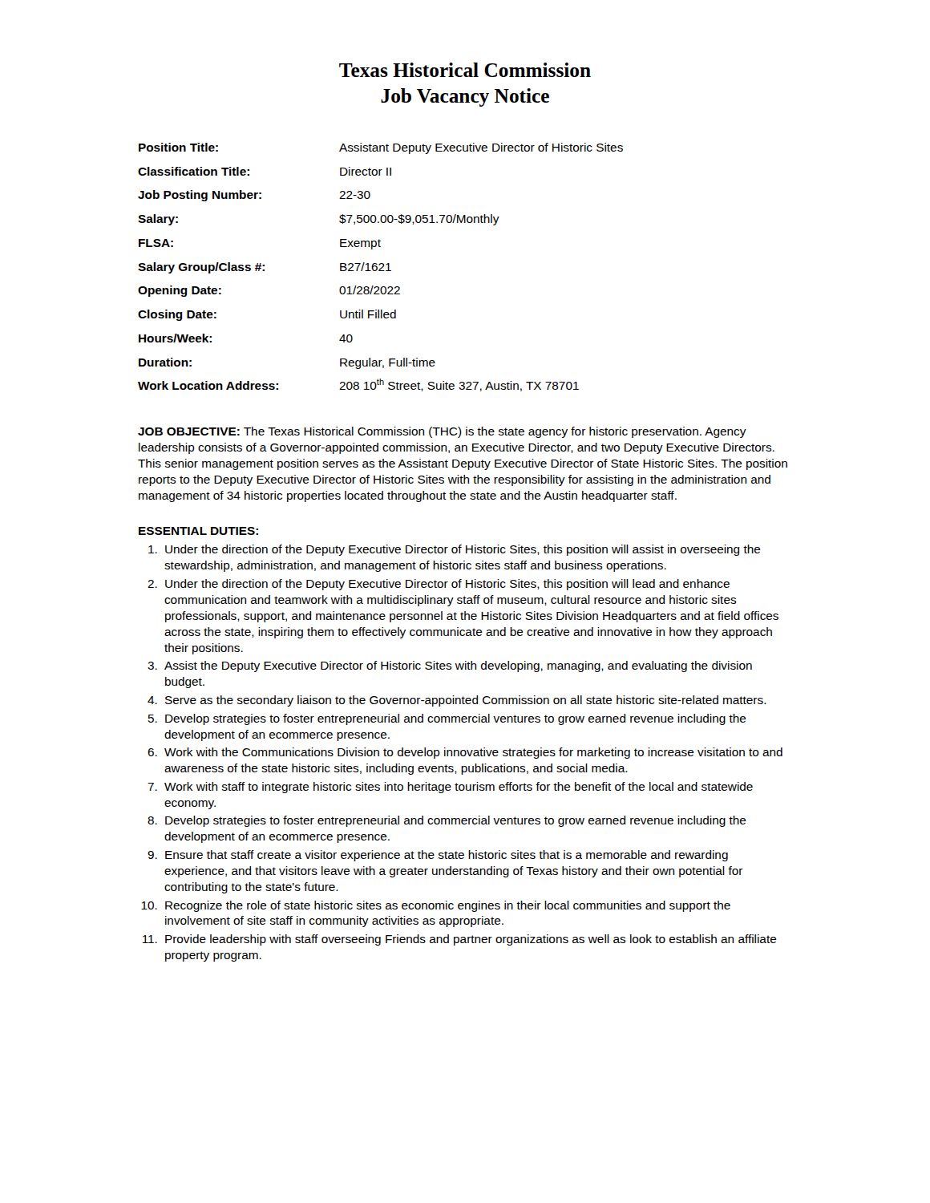Texas Historical Commission
Job Vacancy Notice
| Position Title: | Assistant Deputy Executive Director of Historic Sites |
| Classification Title: | Director II |
| Job Posting Number: | 22-30 |
| Salary: | $7,500.00-$9,051.70/Monthly |
| FLSA: | Exempt |
| Salary Group/Class #: | B27/1621 |
| Opening Date: | 01/28/2022 |
| Closing Date: | Until Filled |
| Hours/Week: | 40 |
| Duration: | Regular, Full-time |
| Work Location Address: | 208 10 th Street, Suite 327, Austin, TX 78701 |
JOB OBJECTIVE: The Texas Historical Commission (THC) is the state agency for historic preservation. Agency leadership consists of a Governor-appointed commission, an Executive Director, and two Deputy Executive Directors. This senior management position serves as the Assistant Deputy Executive Director of State Historic Sites. The position reports to the Deputy Executive Director of Historic Sites with the responsibility for assisting in the administration and management of 34 historic properties located throughout the state and the Austin headquarter staff.
ESSENTIAL DUTIES:
Under the direction of the Deputy Executive Director of Historic Sites, this position will assist in overseeing the stewardship, administration, and management of historic sites staff and business operations.
Under the direction of the Deputy Executive Director of Historic Sites, this position will lead and enhance communication and teamwork with a multidisciplinary staff of museum, cultural resource and historic sites professionals, support, and maintenance personnel at the Historic Sites Division Headquarters and at field offices across the state, inspiring them to effectively communicate and be creative and innovative in how they approach their positions.
Assist the Deputy Executive Director of Historic Sites with developing, managing, and evaluating the division budget.
Serve as the secondary liaison to the Governor-appointed Commission on all state historic site-related matters.
Develop strategies to foster entrepreneurial and commercial ventures to grow earned revenue including the development of an ecommerce presence.
Work with the Communications Division to develop innovative strategies for marketing to increase visitation to and awareness of the state historic sites, including events, publications, and social media.
Work with staff to integrate historic sites into heritage tourism efforts for the benefit of the local and statewide economy.
Develop strategies to foster entrepreneurial and commercial ventures to grow earned revenue including the development of an ecommerce presence.
Ensure that staff create a visitor experience at the state historic sites that is a memorable and rewarding experience, and that visitors leave with a greater understanding of Texas history and their own potential for contributing to the state's future.
Recognize the role of state historic sites as economic engines in their local communities and support the involvement of site staff in community activities as appropriate.
Provide leadership with staff overseeing Friends and partner organizations as well as look to establish an affiliate property program.